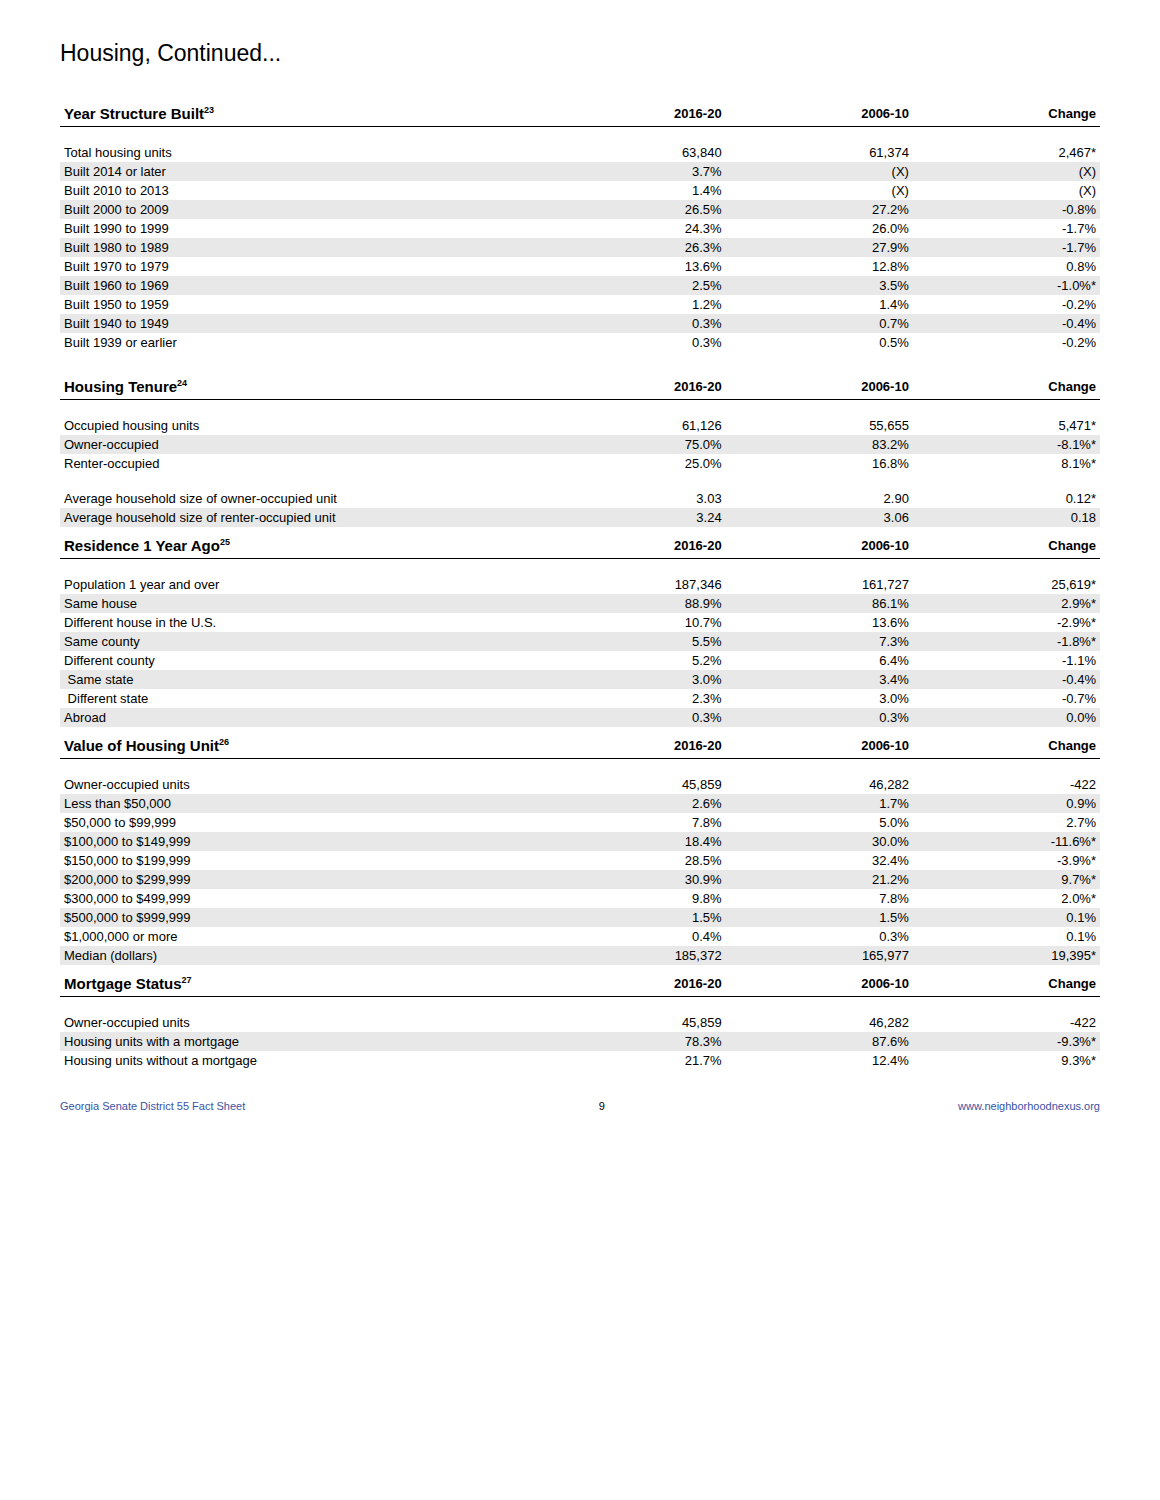Housing, Continued...
| Year Structure Built 23 | 2016-20 | 2006-10 | Change |
| --- | --- | --- | --- |
| Total housing units | 63,840 | 61,374 | 2,467* |
| Built 2014 or later | 3.7% | (X) | (X) |
| Built 2010 to 2013 | 1.4% | (X) | (X) |
| Built 2000 to 2009 | 26.5% | 27.2% | -0.8% |
| Built 1990 to 1999 | 24.3% | 26.0% | -1.7% |
| Built 1980 to 1989 | 26.3% | 27.9% | -1.7% |
| Built 1970 to 1979 | 13.6% | 12.8% | 0.8% |
| Built 1960 to 1969 | 2.5% | 3.5% | -1.0%* |
| Built 1950 to 1959 | 1.2% | 1.4% | -0.2% |
| Built 1940 to 1949 | 0.3% | 0.7% | -0.4% |
| Built 1939 or earlier | 0.3% | 0.5% | -0.2% |
| Housing Tenure 24 | 2016-20 | 2006-10 | Change |
| --- | --- | --- | --- |
| Occupied housing units | 61,126 | 55,655 | 5,471* |
| Owner-occupied | 75.0% | 83.2% | -8.1%* |
| Renter-occupied | 25.0% | 16.8% | 8.1%* |
| Average household size of owner-occupied unit | 3.03 | 2.90 | 0.12* |
| Average household size of renter-occupied unit | 3.24 | 3.06 | 0.18 |
| Residence 1 Year Ago 25 | 2016-20 | 2006-10 | Change |
| --- | --- | --- | --- |
| Population 1 year and over | 187,346 | 161,727 | 25,619* |
| Same house | 88.9% | 86.1% | 2.9%* |
| Different house in the U.S. | 10.7% | 13.6% | -2.9%* |
| Same county | 5.5% | 7.3% | -1.8%* |
| Different county | 5.2% | 6.4% | -1.1% |
| Same state | 3.0% | 3.4% | -0.4% |
| Different state | 2.3% | 3.0% | -0.7% |
| Abroad | 0.3% | 0.3% | 0.0% |
| Value of Housing Unit 26 | 2016-20 | 2006-10 | Change |
| --- | --- | --- | --- |
| Owner-occupied units | 45,859 | 46,282 | -422 |
| Less than $50,000 | 2.6% | 1.7% | 0.9% |
| $50,000 to $99,999 | 7.8% | 5.0% | 2.7% |
| $100,000 to $149,999 | 18.4% | 30.0% | -11.6%* |
| $150,000 to $199,999 | 28.5% | 32.4% | -3.9%* |
| $200,000 to $299,999 | 30.9% | 21.2% | 9.7%* |
| $300,000 to $499,999 | 9.8% | 7.8% | 2.0%* |
| $500,000 to $999,999 | 1.5% | 1.5% | 0.1% |
| $1,000,000 or more | 0.4% | 0.3% | 0.1% |
| Median (dollars) | 185,372 | 165,977 | 19,395* |
| Mortgage Status 27 | 2016-20 | 2006-10 | Change |
| --- | --- | --- | --- |
| Owner-occupied units | 45,859 | 46,282 | -422 |
| Housing units with a mortgage | 78.3% | 87.6% | -9.3%* |
| Housing units without a mortgage | 21.7% | 12.4% | 9.3%* |
Georgia Senate District 55 Fact Sheet
9
www.neighborhoodnexus.org